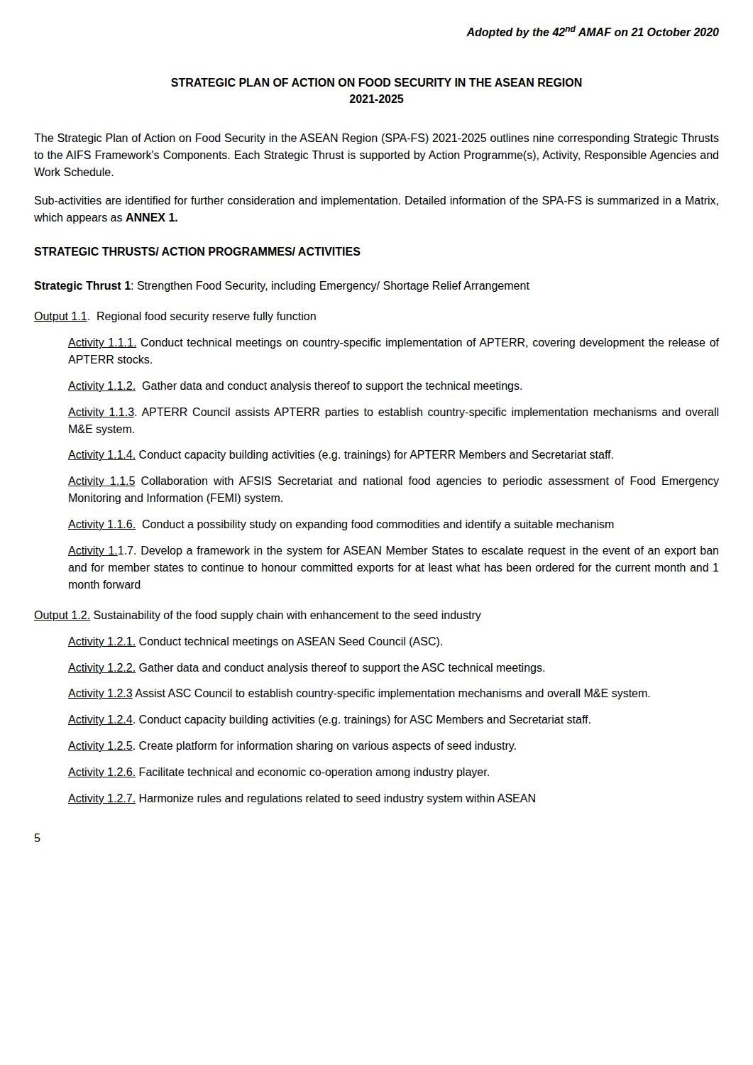Adopted by the 42nd AMAF on 21 October 2020
STRATEGIC PLAN OF ACTION ON FOOD SECURITY IN THE ASEAN REGION
2021-2025
The Strategic Plan of Action on Food Security in the ASEAN Region (SPA-FS) 2021-2025 outlines nine corresponding Strategic Thrusts to the AIFS Framework's Components. Each Strategic Thrust is supported by Action Programme(s), Activity, Responsible Agencies and Work Schedule.
Sub-activities are identified for further consideration and implementation. Detailed information of the SPA-FS is summarized in a Matrix, which appears as ANNEX 1.
STRATEGIC THRUSTS/ ACTION PROGRAMMES/ ACTIVITIES
Strategic Thrust 1: Strengthen Food Security, including Emergency/ Shortage Relief Arrangement
Output 1.1. Regional food security reserve fully function
Activity 1.1.1. Conduct technical meetings on country-specific implementation of APTERR, covering development the release of APTERR stocks.
Activity 1.1.2. Gather data and conduct analysis thereof to support the technical meetings.
Activity 1.1.3. APTERR Council assists APTERR parties to establish country-specific implementation mechanisms and overall M&E system.
Activity 1.1.4. Conduct capacity building activities (e.g. trainings) for APTERR Members and Secretariat staff.
Activity 1.1.5 Collaboration with AFSIS Secretariat and national food agencies to periodic assessment of Food Emergency Monitoring and Information (FEMI) system.
Activity 1.1.6. Conduct a possibility study on expanding food commodities and identify a suitable mechanism
Activity 1. 1.7. Develop a framework in the system for ASEAN Member States to escalate request in the event of an export ban and for member states to continue to honour committed exports for at least what has been ordered for the current month and 1 month forward
Output 1.2. Sustainability of the food supply chain with enhancement to the seed industry
Activity 1.2.1. Conduct technical meetings on ASEAN Seed Council (ASC).
Activity 1.2.2. Gather data and conduct analysis thereof to support the ASC technical meetings.
Activity 1.2.3 Assist ASC Council to establish country-specific implementation mechanisms and overall M&E system.
Activity 1.2.4. Conduct capacity building activities (e.g. trainings) for ASC Members and Secretariat staff.
Activity 1.2.5. Create platform for information sharing on various aspects of seed industry.
Activity 1.2.6. Facilitate technical and economic co-operation among industry player.
Activity 1.2.7. Harmonize rules and regulations related to seed industry system within ASEAN
5